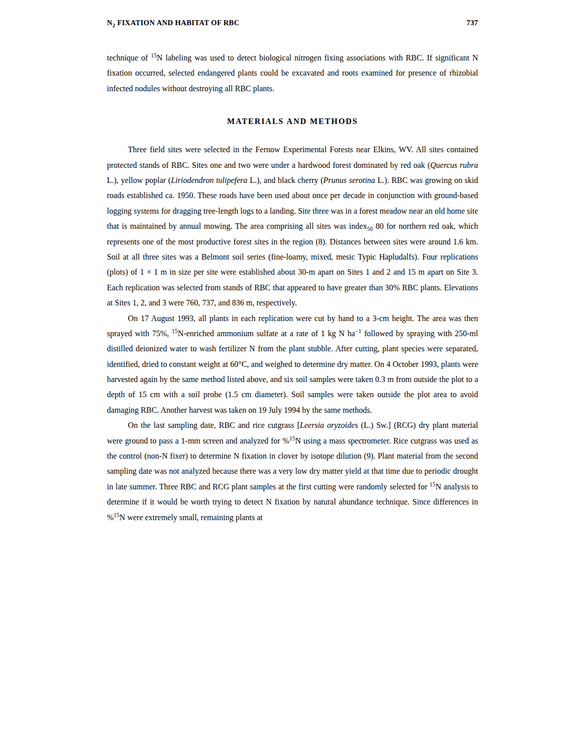N2 Fixation and Habitat of RBC 737
technique of 15N labeling was used to detect biological nitrogen fixing associations with RBC. If significant N fixation occurred, selected endangered plants could be excavated and roots examined for presence of rhizobial infected nodules without destroying all RBC plants.
MATERIALS AND METHODS
Three field sites were selected in the Fernow Experimental Forests near Elkins, WV. All sites contained protected stands of RBC. Sites one and two were under a hardwood forest dominated by red oak (Quercus rubra L.), yellow poplar (Liriodendron tulipefera L.), and black cherry (Prunus serotina L.). RBC was growing on skid roads established ca. 1950. These roads have been used about once per decade in conjunction with ground-based logging systems for dragging tree-length logs to a landing. Site three was in a forest meadow near an old home site that is maintained by annual mowing. The area comprising all sites was index50 80 for northern red oak, which represents one of the most productive forest sites in the region (8). Distances between sites were around 1.6 km. Soil at all three sites was a Belmont soil series (fine-loamy, mixed, mesic Typic Hapludalfs). Four replications (plots) of 1 × 1 m in size per site were established about 30-m apart on Sites 1 and 2 and 15 m apart on Site 3. Each replication was selected from stands of RBC that appeared to have greater than 30% RBC plants. Elevations at Sites 1, 2, and 3 were 760, 737, and 836 m, respectively.
On 17 August 1993, all plants in each replication were cut by hand to a 3-cm height. The area was then sprayed with 75%, 15N-enriched ammonium sulfate at a rate of 1 kg N ha−1 followed by spraying with 250-ml distilled deionized water to wash fertilizer N from the plant stubble. After cutting, plant species were separated, identified, dried to constant weight at 60°C, and weighed to determine dry matter. On 4 October 1993, plants were harvested again by the same method listed above, and six soil samples were taken 0.3 m from outside the plot to a depth of 15 cm with a soil probe (1.5 cm diameter). Soil samples were taken outside the plot area to avoid damaging RBC. Another harvest was taken on 19 July 1994 by the same methods.
On the last sampling date, RBC and rice cutgrass [Leersia oryzoides (L.) Sw.] (RCG) dry plant material were ground to pass a 1-mm screen and analyzed for %15N using a mass spectrometer. Rice cutgrass was used as the control (non-N fixer) to determine N fixation in clover by isotope dilution (9). Plant material from the second sampling date was not analyzed because there was a very low dry matter yield at that time due to periodic drought in late summer. Three RBC and RCG plant samples at the first cutting were randomly selected for 15N analysis to determine if it would be worth trying to detect N fixation by natural abundance technique. Since differences in %15N were extremely small, remaining plants at